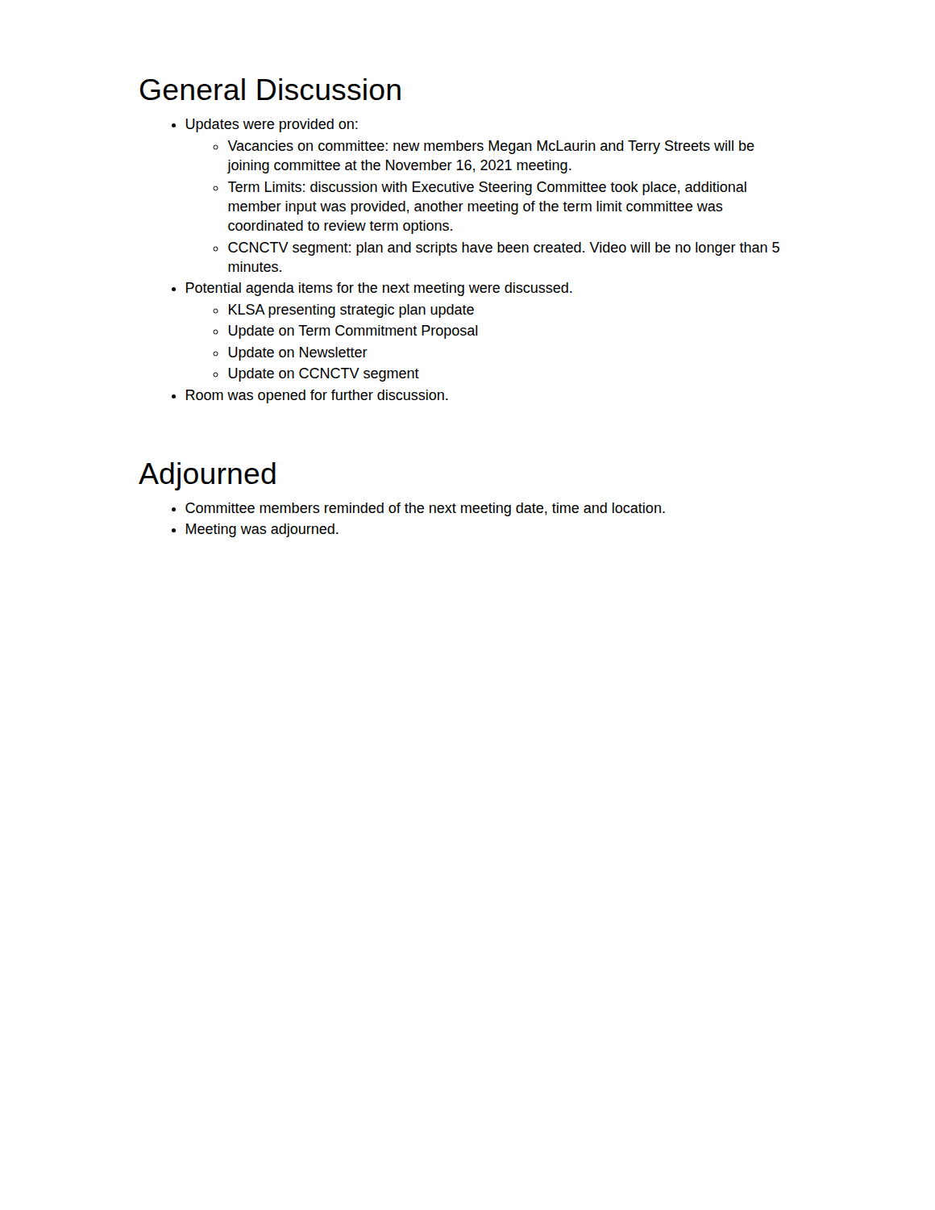General Discussion
Updates were provided on:
Vacancies on committee: new members Megan McLaurin and Terry Streets will be joining committee at the November 16, 2021 meeting.
Term Limits: discussion with Executive Steering Committee took place, additional member input was provided, another meeting of the term limit committee was coordinated to review term options.
CCNCTV segment: plan and scripts have been created. Video will be no longer than 5 minutes.
Potential agenda items for the next meeting were discussed.
KLSA presenting strategic plan update
Update on Term Commitment Proposal
Update on Newsletter
Update on CCNCTV segment
Room was opened for further discussion.
Adjourned
Committee members reminded of the next meeting date, time and location.
Meeting was adjourned.